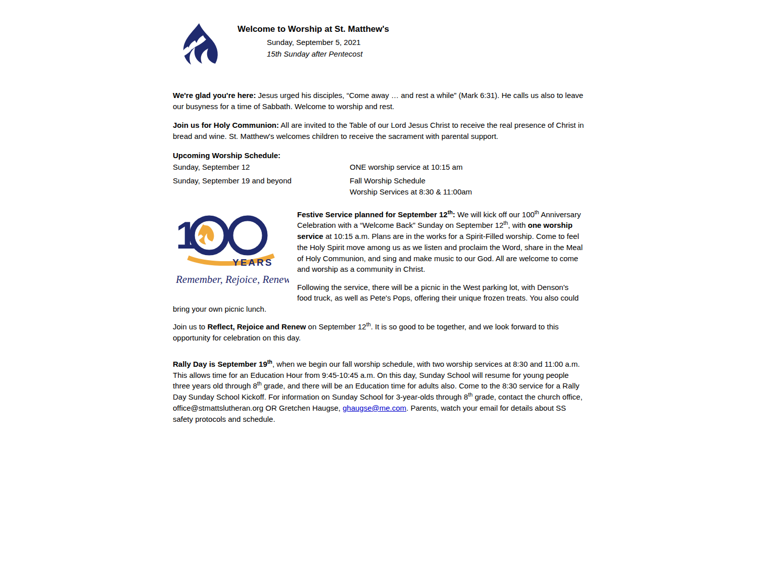Welcome to Worship at St. Matthew's
Sunday, September 5, 2021
15th Sunday after Pentecost
We're glad you're here: Jesus urged his disciples, “Come away … and rest a while” (Mark 6:31). He calls us also to leave our busyness for a time of Sabbath. Welcome to worship and rest.
Join us for Holy Communion: All are invited to the Table of our Lord Jesus Christ to receive the real presence of Christ in bread and wine. St. Matthew's welcomes children to receive the sacrament with parental support.
Upcoming Worship Schedule:
| Sunday, September 12 | ONE worship service at 10:15 am |
| Sunday, September 19 and beyond | Fall Worship Schedule Worship Services at 8:30 & 11:00am |
1 YEARS Remember, Rejoice, Renew
Festive Service planned for September 12th: We will kick off our 100th Anniversary Celebration with a “Welcome Back” Sunday on September 12th, with one worship service at 10:15 a.m. Plans are in the works for a Spirit-Filled worship. Come to feel the Holy Spirit move among us as we listen and proclaim the Word, share in the Meal of Holy Communion, and sing and make music to our God. All are welcome to come and worship as a community in Christ.
Following the service, there will be a picnic in the West parking lot, with Denson's food truck, as well as Pete's Pops, offering their unique frozen treats. You also could bring your own picnic lunch.
Join us to Reflect, Rejoice and Renew on September 12th. It is so good to be together, and we look forward to this opportunity for celebration on this day.
Rally Day is September 19th, when we begin our fall worship schedule, with two worship services at 8:30 and 11:00 a.m. This allows time for an Education Hour from 9:45-10:45 a.m. On this day, Sunday School will resume for young people three years old through 8th grade, and there will be an Education time for adults also. Come to the 8:30 service for a Rally Day Sunday School Kickoff. For information on Sunday School for 3-year-olds through 8th grade, contact the church office, office@stmattslutheran.org OR Gretchen Haugse, ghaugse@me.com. Parents, watch your email for details about SS safety protocols and schedule.